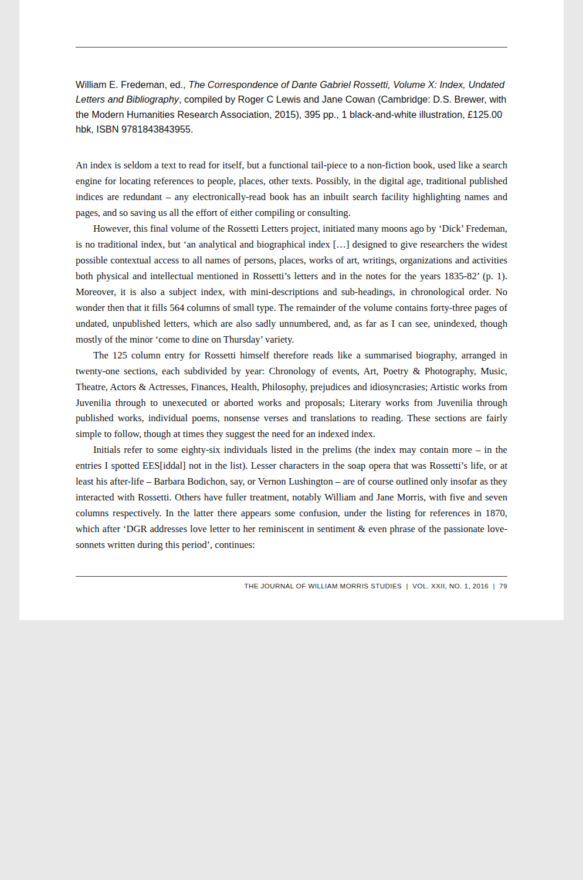William E. Fredeman, ed., The Correspondence of Dante Gabriel Rossetti, Volume X: Index, Undated Letters and Bibliography, compiled by Roger C Lewis and Jane Cowan (Cambridge: D.S. Brewer, with the Modern Humanities Research Association, 2015), 395 pp., 1 black-and-white illustration, £125.00 hbk, ISBN 9781843843955.
An index is seldom a text to read for itself, but a functional tail-piece to a non-fiction book, used like a search engine for locating references to people, places, other texts. Possibly, in the digital age, traditional published indices are redundant – any electronically-read book has an inbuilt search facility highlighting names and pages, and so saving us all the effort of either compiling or consulting.
However, this final volume of the Rossetti Letters project, initiated many moons ago by ‘Dick’ Fredeman, is no traditional index, but ‘an analytical and biographical index […] designed to give researchers the widest possible contextual access to all names of persons, places, works of art, writings, organizations and activities both physical and intellectual mentioned in Rossetti’s letters and in the notes for the years 1835-82’ (p. 1). Moreover, it is also a subject index, with mini-descriptions and sub-headings, in chronological order. No wonder then that it fills 564 columns of small type. The remainder of the volume contains forty-three pages of undated, unpublished letters, which are also sadly unnumbered, and, as far as I can see, unindexed, though mostly of the minor ‘come to dine on Thursday’ variety.
The 125 column entry for Rossetti himself therefore reads like a summarised biography, arranged in twenty-one sections, each subdivided by year: Chronology of events, Art, Poetry & Photography, Music, Theatre, Actors & Actresses, Finances, Health, Philosophy, prejudices and idiosyncrasies; Artistic works from Juvenilia through to unexecuted or aborted works and proposals; Literary works from Juvenilia through published works, individual poems, nonsense verses and translations to reading. These sections are fairly simple to follow, though at times they suggest the need for an indexed index.
Initials refer to some eighty-six individuals listed in the prelims (the index may contain more – in the entries I spotted EES[iddal] not in the list). Lesser characters in the soap opera that was Rossetti’s life, or at least his after-life – Barbara Bodichon, say, or Vernon Lushington – are of course outlined only insofar as they interacted with Rossetti. Others have fuller treatment, notably William and Jane Morris, with five and seven columns respectively. In the latter there appears some confusion, under the listing for references in 1870, which after ‘DGR addresses love letter to her reminiscent in sentiment & even phrase of the passionate love-sonnets written during this period’, continues:
THE JOURNAL OF WILLIAM MORRIS STUDIES | VOL. XXII, NO. 1, 2016 | 79